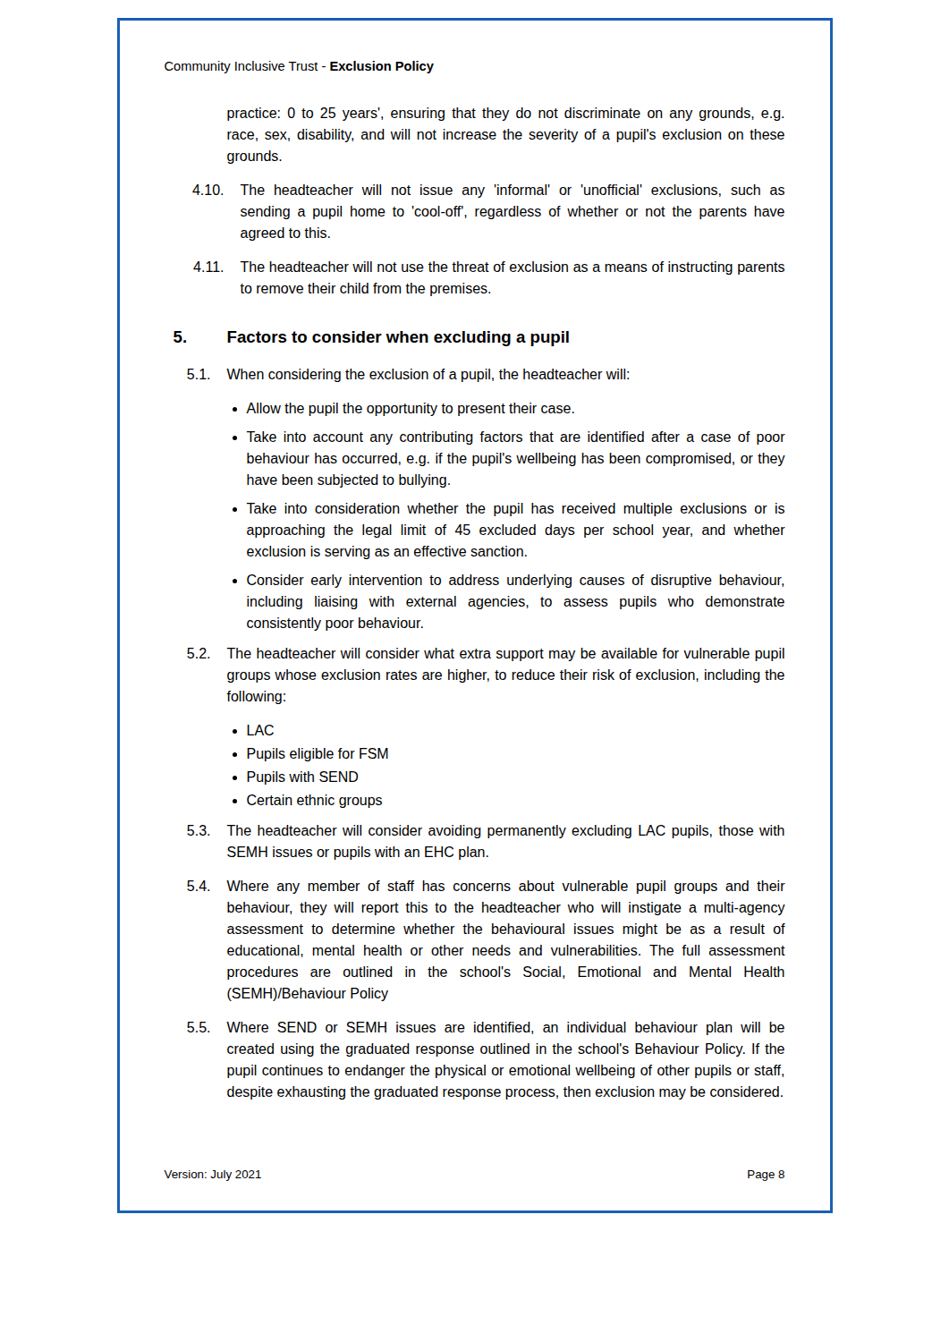Community Inclusive Trust - Exclusion Policy
practice: 0 to 25 years', ensuring that they do not discriminate on any grounds, e.g. race, sex, disability, and will not increase the severity of a pupil's exclusion on these grounds.
4.10.
The headteacher will not issue any 'informal' or 'unofficial' exclusions, such as sending a pupil home to 'cool-off', regardless of whether or not the parents have agreed to this.
4.11.
The headteacher will not use the threat of exclusion as a means of instructing parents to remove their child from the premises.
5.
Factors to consider when excluding a pupil
5.1.
When considering the exclusion of a pupil, the headteacher will:
Allow the pupil the opportunity to present their case.
Take into account any contributing factors that are identified after a case of poor behaviour has occurred, e.g. if the pupil's wellbeing has been compromised, or they have been subjected to bullying.
Take into consideration whether the pupil has received multiple exclusions or is approaching the legal limit of 45 excluded days per school year, and whether exclusion is serving as an effective sanction.
Consider early intervention to address underlying causes of disruptive behaviour, including liaising with external agencies, to assess pupils who demonstrate consistently poor behaviour.
5.2.
The headteacher will consider what extra support may be available for vulnerable pupil groups whose exclusion rates are higher, to reduce their risk of exclusion, including the following:
LAC
Pupils eligible for FSM
Pupils with SEND
Certain ethnic groups
5.3.
The headteacher will consider avoiding permanently excluding LAC pupils, those with SEMH issues or pupils with an EHC plan.
5.4.
Where any member of staff has concerns about vulnerable pupil groups and their behaviour, they will report this to the headteacher who will instigate a multi-agency assessment to determine whether the behavioural issues might be as a result of educational, mental health or other needs and vulnerabilities. The full assessment procedures are outlined in the school's Social, Emotional and Mental Health (SEMH)/Behaviour Policy
5.5.
Where SEND or SEMH issues are identified, an individual behaviour plan will be created using the graduated response outlined in the school's Behaviour Policy. If the pupil continues to endanger the physical or emotional wellbeing of other pupils or staff, despite exhausting the graduated response process, then exclusion may be considered.
Version: July 2021
Page 8